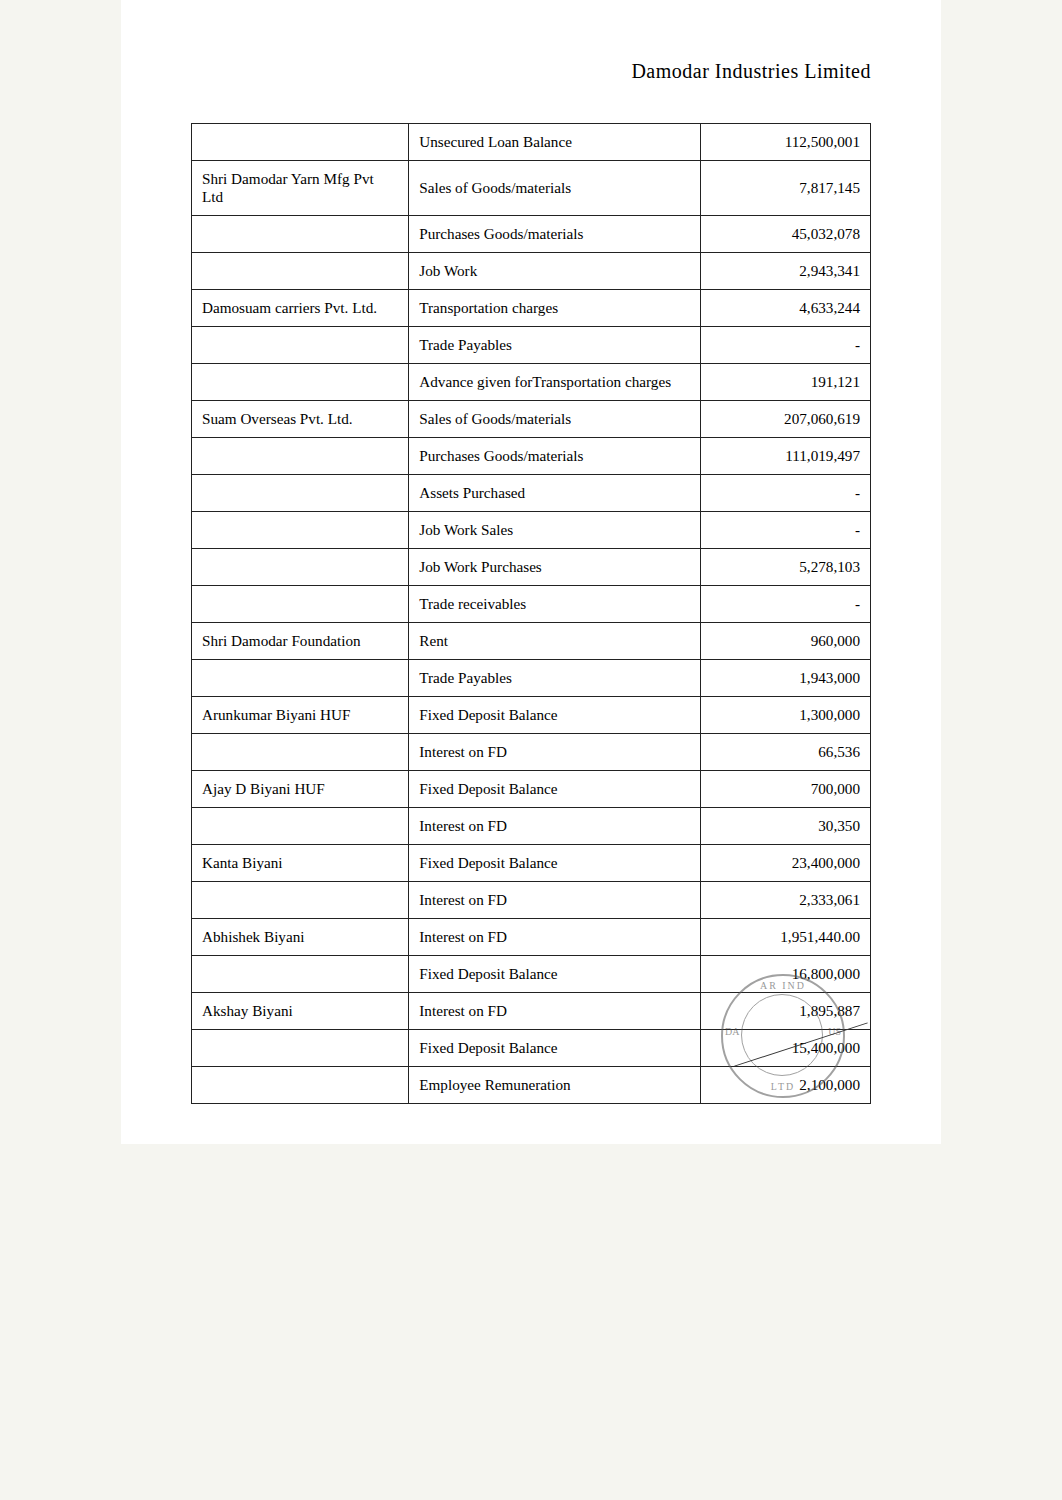Damodar Industries Limited
| | Unsecured Loan Balance | 112,500,001 |
| Shri Damodar Yarn Mfg Pvt Ltd | Sales of Goods/materials | 7,817,145 |
| | Purchases Goods/materials | 45,032,078 |
| | Job Work | 2,943,341 |
| Damosuam carriers Pvt. Ltd. | Transportation charges | 4,633,244 |
| | Trade Payables | - |
| | Advance given forTransportation charges | 191,121 |
| Suam Overseas Pvt. Ltd. | Sales of Goods/materials | 207,060,619 |
| | Purchases Goods/materials | 111,019,497 |
| | Assets Purchased | - |
| | Job Work Sales | - |
| | Job Work Purchases | 5,278,103 |
| | Trade receivables | - |
| Shri Damodar Foundation | Rent | 960,000 |
| | Trade Payables | 1,943,000 |
| Arunkumar Biyani HUF | Fixed Deposit Balance | 1,300,000 |
| | Interest on FD | 66,536 |
| Ajay D Biyani HUF | Fixed Deposit Balance | 700,000 |
| | Interest on FD | 30,350 |
| Kanta Biyani | Fixed Deposit Balance | 23,400,000 |
| | Interest on FD | 2,333,061 |
| Abhishek Biyani | Interest on FD | 1,951,440.00 |
| | Fixed Deposit Balance | 16,800,000 |
| Akshay Biyani | Interest on FD | 1,895,887 |
| | Fixed Deposit Balance | 15,400,000 |
| | Employee Remuneration | 2,100,000 |
AR IND
LTD
DA
US